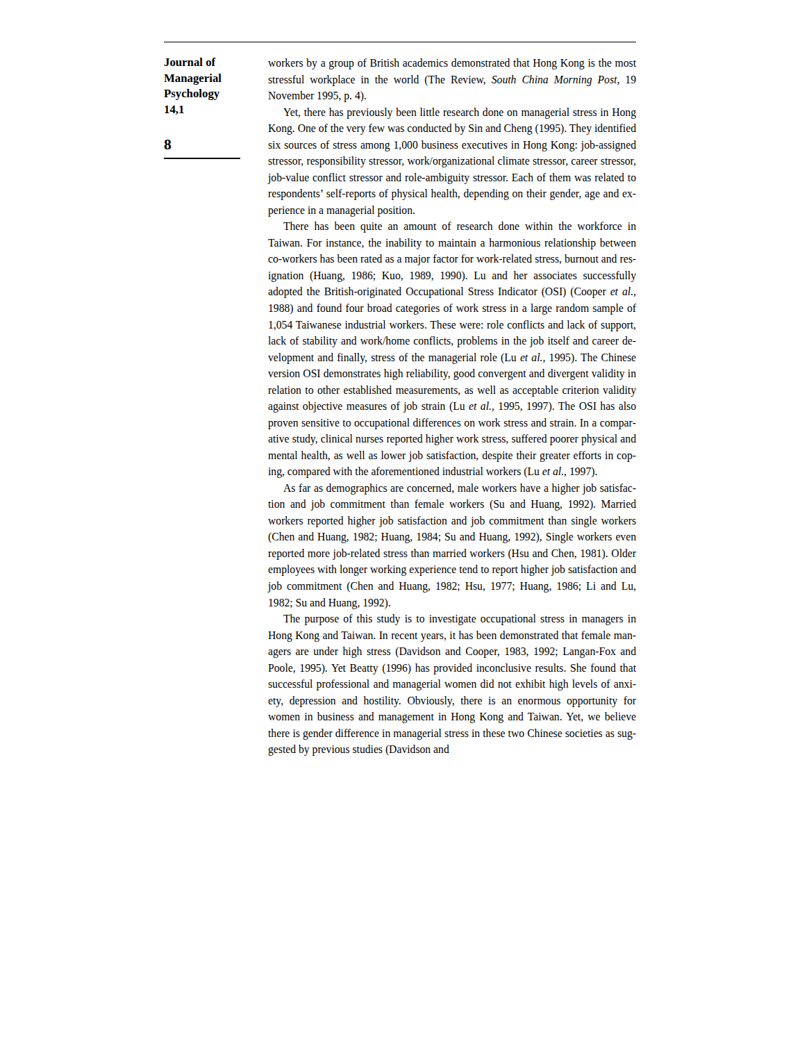Journal of Managerial Psychology 14,1
8
workers by a group of British academics demonstrated that Hong Kong is the most stressful workplace in the world (The Review, South China Morning Post, 19 November 1995, p. 4).
Yet, there has previously been little research done on managerial stress in Hong Kong. One of the very few was conducted by Sin and Cheng (1995). They identified six sources of stress among 1,000 business executives in Hong Kong: job-assigned stressor, responsibility stressor, work/organizational climate stressor, career stressor, job-value conflict stressor and role-ambiguity stressor. Each of them was related to respondents’ self-reports of physical health, depending on their gender, age and experience in a managerial position.
There has been quite an amount of research done within the workforce in Taiwan. For instance, the inability to maintain a harmonious relationship between co-workers has been rated as a major factor for work-related stress, burnout and resignation (Huang, 1986; Kuo, 1989, 1990). Lu and her associates successfully adopted the British-originated Occupational Stress Indicator (OSI) (Cooper et al., 1988) and found four broad categories of work stress in a large random sample of 1,054 Taiwanese industrial workers. These were: role conflicts and lack of support, lack of stability and work/home conflicts, problems in the job itself and career development and finally, stress of the managerial role (Lu et al., 1995). The Chinese version OSI demonstrates high reliability, good convergent and divergent validity in relation to other established measurements, as well as acceptable criterion validity against objective measures of job strain (Lu et al., 1995, 1997). The OSI has also proven sensitive to occupational differences on work stress and strain. In a comparative study, clinical nurses reported higher work stress, suffered poorer physical and mental health, as well as lower job satisfaction, despite their greater efforts in coping, compared with the aforementioned industrial workers (Lu et al., 1997).
As far as demographics are concerned, male workers have a higher job satisfaction and job commitment than female workers (Su and Huang, 1992). Married workers reported higher job satisfaction and job commitment than single workers (Chen and Huang, 1982; Huang, 1984; Su and Huang, 1992), Single workers even reported more job-related stress than married workers (Hsu and Chen, 1981). Older employees with longer working experience tend to report higher job satisfaction and job commitment (Chen and Huang, 1982; Hsu, 1977; Huang, 1986; Li and Lu, 1982; Su and Huang, 1992).
The purpose of this study is to investigate occupational stress in managers in Hong Kong and Taiwan. In recent years, it has been demonstrated that female managers are under high stress (Davidson and Cooper, 1983, 1992; Langan-Fox and Poole, 1995). Yet Beatty (1996) has provided inconclusive results. She found that successful professional and managerial women did not exhibit high levels of anxiety, depression and hostility. Obviously, there is an enormous opportunity for women in business and management in Hong Kong and Taiwan. Yet, we believe there is gender difference in managerial stress in these two Chinese societies as suggested by previous studies (Davidson and